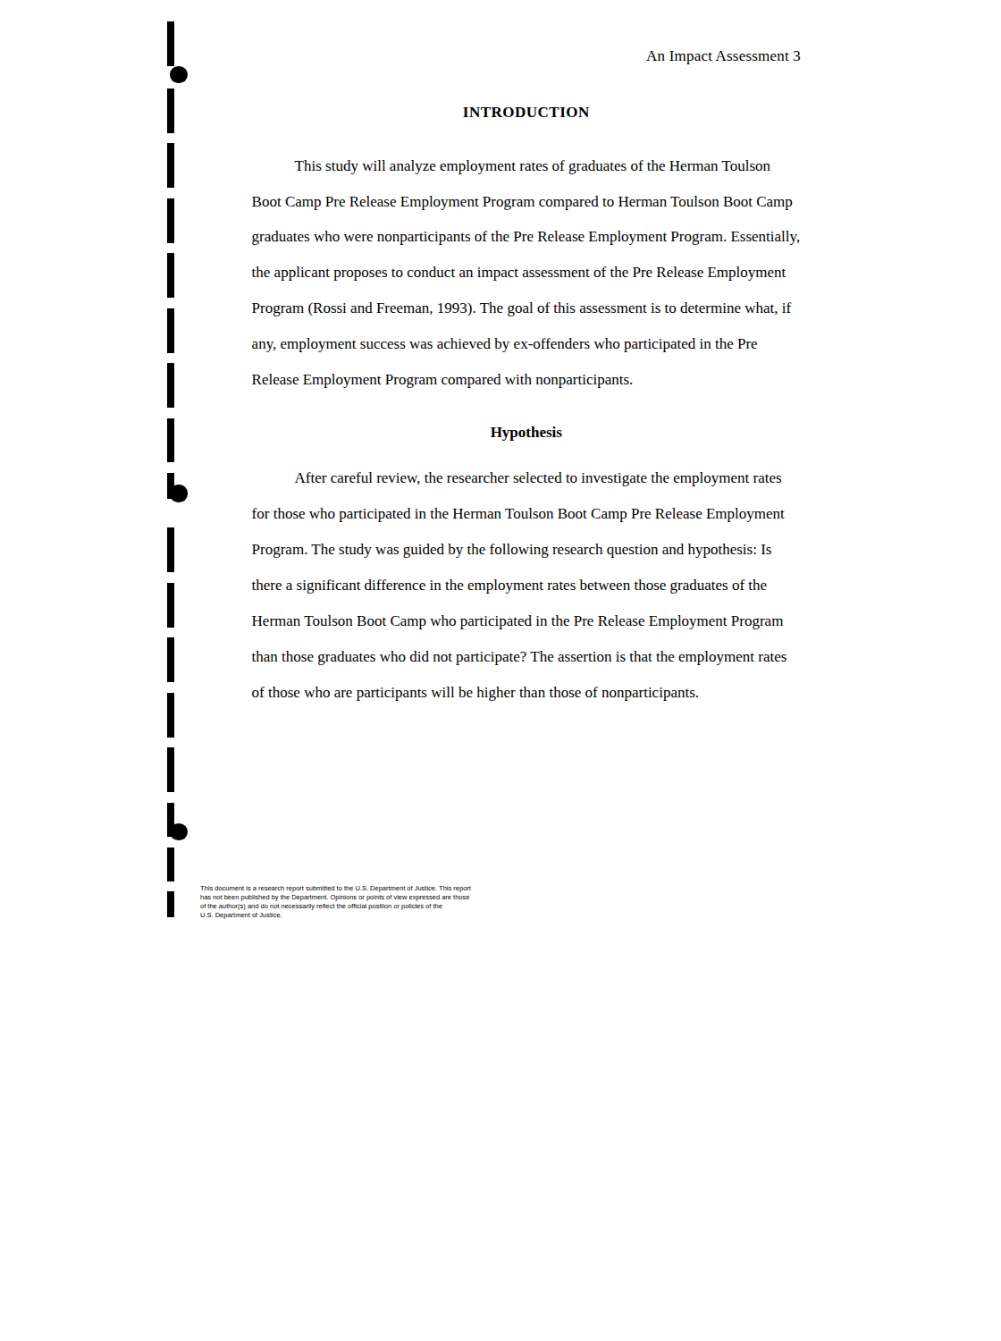An Impact Assessment 3
INTRODUCTION
This study will analyze employment rates of graduates of the Herman Toulson Boot Camp Pre Release Employment Program compared to Herman Toulson Boot Camp graduates who were nonparticipants of the Pre Release Employment Program. Essentially, the applicant proposes to conduct an impact assessment of the Pre Release Employment Program (Rossi and Freeman, 1993). The goal of this assessment is to determine what, if any, employment success was achieved by ex-offenders who participated in the Pre Release Employment Program compared with nonparticipants.
Hypothesis
After careful review, the researcher selected to investigate the employment rates for those who participated in the Herman Toulson Boot Camp Pre Release Employment Program. The study was guided by the following research question and hypothesis: Is there a significant difference in the employment rates between those graduates of the Herman Toulson Boot Camp who participated in the Pre Release Employment Program than those graduates who did not participate? The assertion is that the employment rates of those who are participants will be higher than those of nonparticipants.
This document is a research report submitted to the U.S. Department of Justice. This report
has not been published by the Department. Opinions or points of view expressed are those
of the author(s) and do not necessarily reflect the official position or policies of the
U.S. Department of Justice.